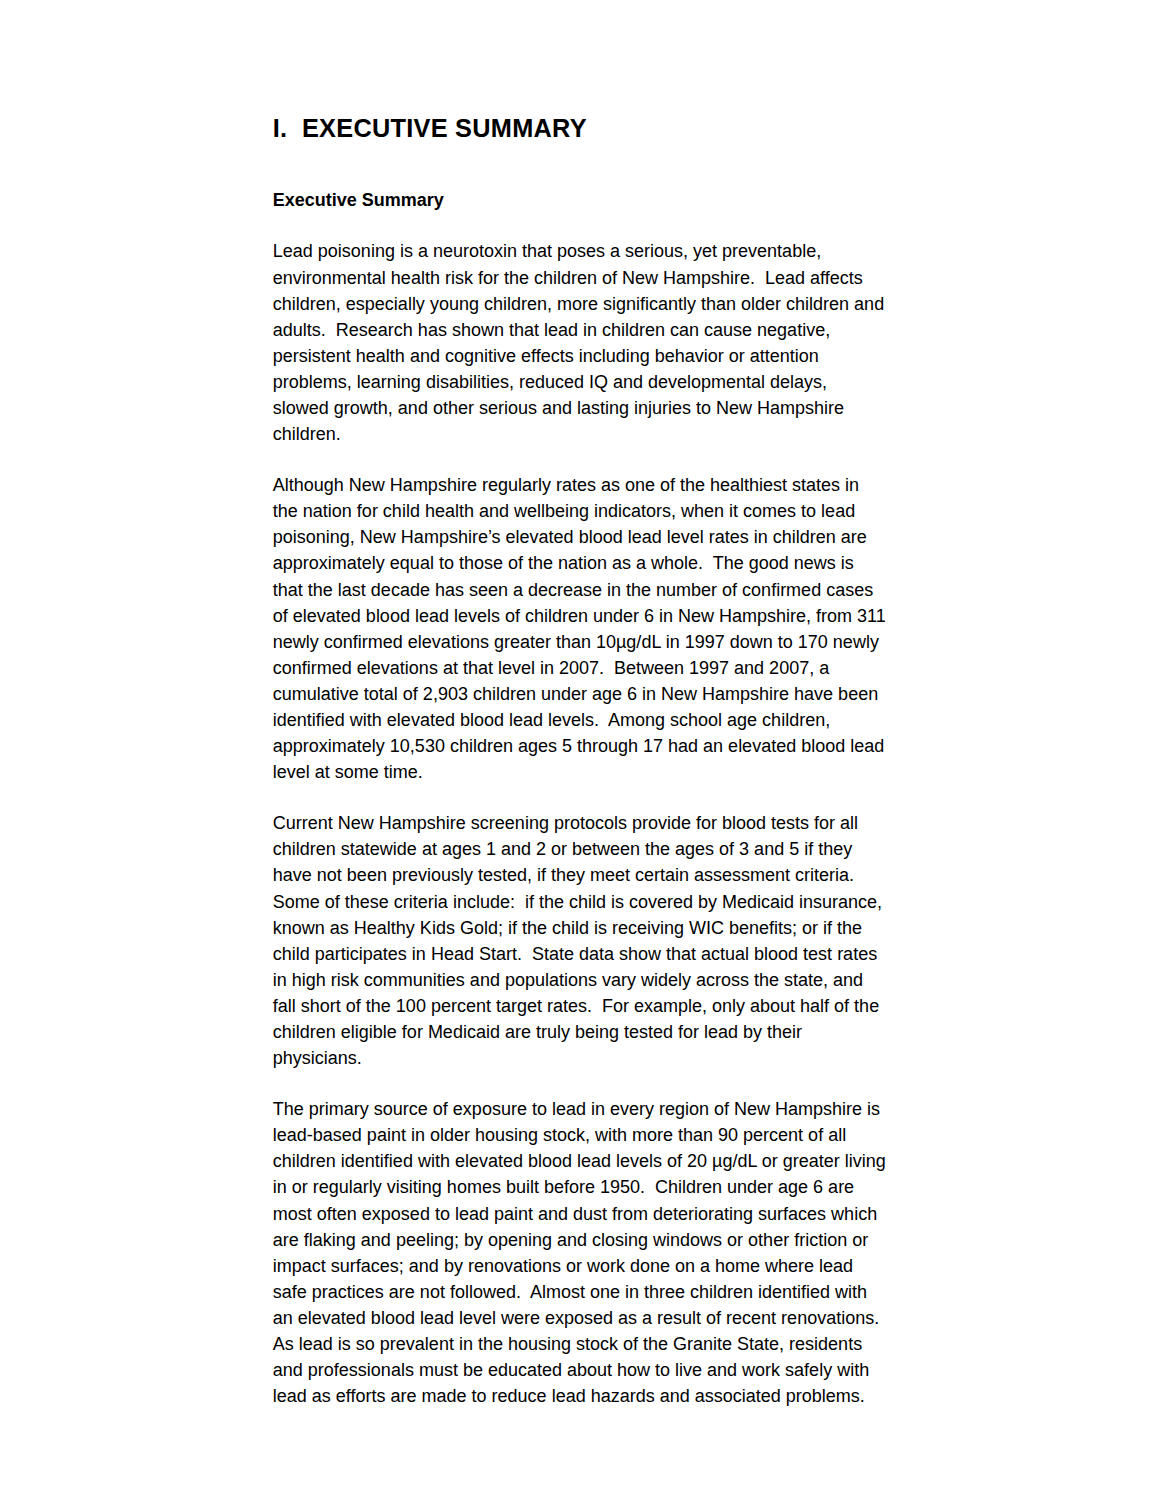I. EXECUTIVE SUMMARY
Executive Summary
Lead poisoning is a neurotoxin that poses a serious, yet preventable, environmental health risk for the children of New Hampshire. Lead affects children, especially young children, more significantly than older children and adults. Research has shown that lead in children can cause negative, persistent health and cognitive effects including behavior or attention problems, learning disabilities, reduced IQ and developmental delays, slowed growth, and other serious and lasting injuries to New Hampshire children.
Although New Hampshire regularly rates as one of the healthiest states in the nation for child health and wellbeing indicators, when it comes to lead poisoning, New Hampshire’s elevated blood lead level rates in children are approximately equal to those of the nation as a whole. The good news is that the last decade has seen a decrease in the number of confirmed cases of elevated blood lead levels of children under 6 in New Hampshire, from 311 newly confirmed elevations greater than 10µg/dL in 1997 down to 170 newly confirmed elevations at that level in 2007. Between 1997 and 2007, a cumulative total of 2,903 children under age 6 in New Hampshire have been identified with elevated blood lead levels. Among school age children, approximately 10,530 children ages 5 through 17 had an elevated blood lead level at some time.
Current New Hampshire screening protocols provide for blood tests for all children statewide at ages 1 and 2 or between the ages of 3 and 5 if they have not been previously tested, if they meet certain assessment criteria. Some of these criteria include: if the child is covered by Medicaid insurance, known as Healthy Kids Gold; if the child is receiving WIC benefits; or if the child participates in Head Start. State data show that actual blood test rates in high risk communities and populations vary widely across the state, and fall short of the 100 percent target rates. For example, only about half of the children eligible for Medicaid are truly being tested for lead by their physicians.
The primary source of exposure to lead in every region of New Hampshire is lead-based paint in older housing stock, with more than 90 percent of all children identified with elevated blood lead levels of 20 µg/dL or greater living in or regularly visiting homes built before 1950. Children under age 6 are most often exposed to lead paint and dust from deteriorating surfaces which are flaking and peeling; by opening and closing windows or other friction or impact surfaces; and by renovations or work done on a home where lead safe practices are not followed. Almost one in three children identified with an elevated blood lead level were exposed as a result of recent renovations. As lead is so prevalent in the housing stock of the Granite State, residents and professionals must be educated about how to live and work safely with lead as efforts are made to reduce lead hazards and associated problems.